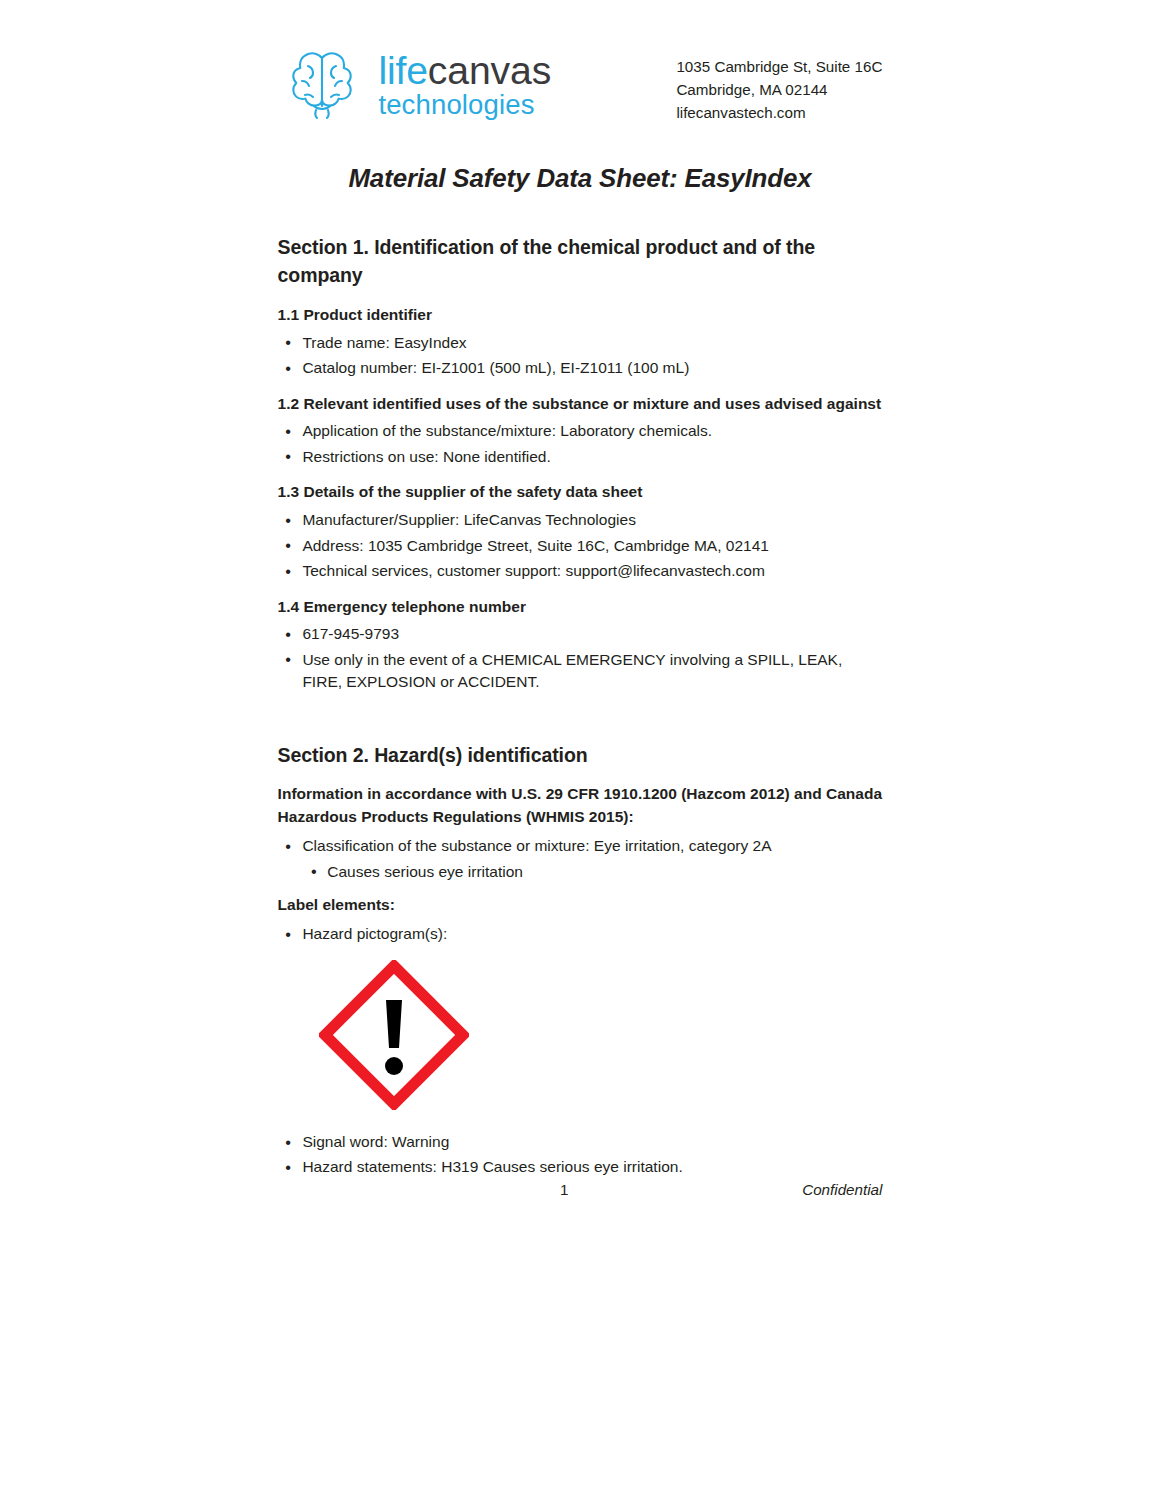life canvas technologies
1035 Cambridge St, Suite 16C
Cambridge, MA 02144
lifecanvastech.com
Material Safety Data Sheet: EasyIndex
Section 1. Identification of the chemical product and of the company
1.1 Product identifier
Trade name: EasyIndex
Catalog number: EI-Z1001 (500 mL), EI-Z1011 (100 mL)
1.2 Relevant identified uses of the substance or mixture and uses advised against
Application of the substance/mixture: Laboratory chemicals.
Restrictions on use: None identified.
1.3 Details of the supplier of the safety data sheet
Manufacturer/Supplier: LifeCanvas Technologies
Address: 1035 Cambridge Street, Suite 16C, Cambridge MA, 02141
Technical services, customer support: support@lifecanvastech.com
1.4 Emergency telephone number
617-945-9793
Use only in the event of a CHEMICAL EMERGENCY involving a SPILL, LEAK, FIRE, EXPLOSION or ACCIDENT.
Section 2. Hazard(s) identification
Information in accordance with U.S. 29 CFR 1910.1200 (Hazcom 2012) and Canada Hazardous Products Regulations (WHMIS 2015):
Classification of the substance or mixture: Eye irritation, category 2A
Causes serious eye irritation
Label elements:
Hazard pictogram(s):
Signal word: Warning
Hazard statements: H319 Causes serious eye irritation.
1
Confidential